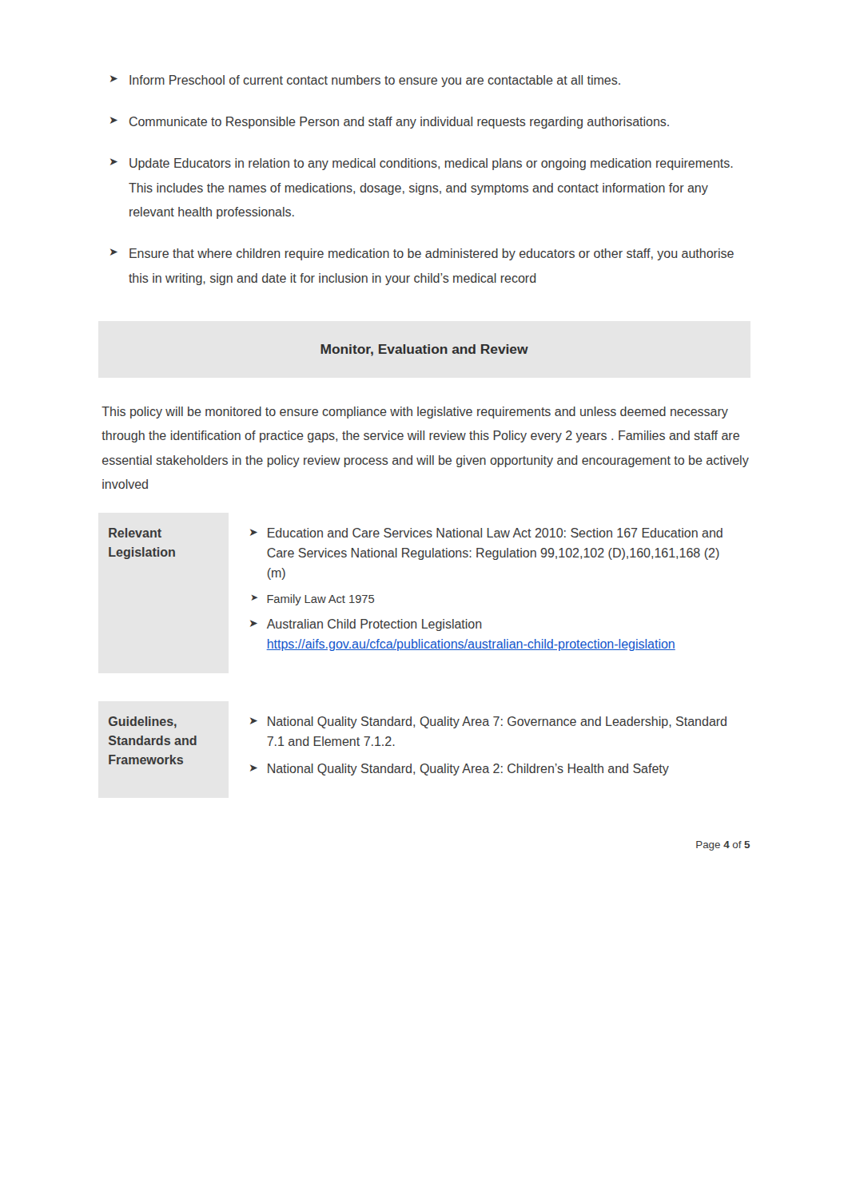Inform Preschool of current contact numbers to ensure you are contactable at all times.
Communicate to Responsible Person and staff any individual requests regarding authorisations.
Update Educators in relation to any medical conditions, medical plans or ongoing medication requirements. This includes the names of medications, dosage, signs, and symptoms and contact information for any relevant health professionals.
Ensure that where children require medication to be administered by educators or other staff, you authorise this in writing, sign and date it for inclusion in your child’s medical record
Monitor, Evaluation and Review
This policy will be monitored to ensure compliance with legislative requirements and unless deemed necessary through the identification of practice gaps, the service will review this Policy every 2 years . Families and staff are essential stakeholders in the policy review process and will be given opportunity and encouragement to be actively involved
| Relevant Legislation | Education and Care Services National Law Act 2010: Section 167 Education and Care Services National Regulations: Regulation 99,102,102 (D),160,161,168 (2) (m) Family Law Act 1975 Australian Child Protection Legislation https://aifs.gov.au/cfca/publications/australian-child-protection-legislation |
| Guidelines, Standards and Frameworks | National Quality Standard, Quality Area 7: Governance and Leadership, Standard 7.1 and Element 7.1.2. National Quality Standard, Quality Area 2: Children’s Health and Safety |
Page 4 of 5